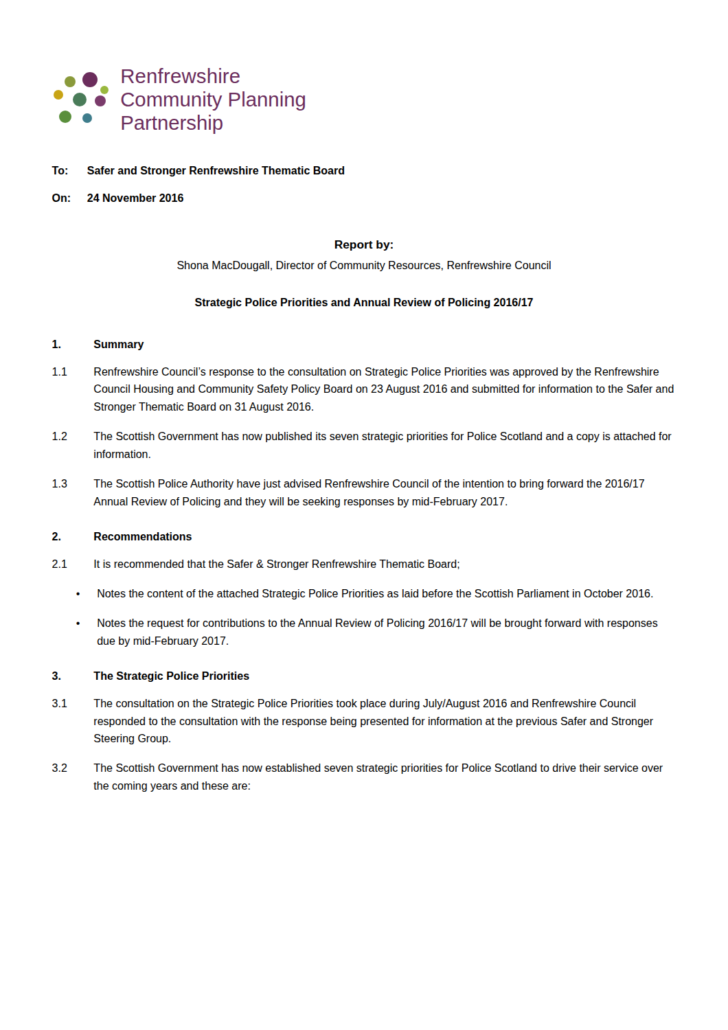Renfrewshire
Community Planning
Partnership
To: Safer and Stronger Renfrewshire Thematic Board
On: 24 November 2016
Report by:
Shona MacDougall, Director of Community Resources, Renfrewshire Council
Strategic Police Priorities and Annual Review of Policing 2016/17
1. Summary
1.1 Renfrewshire Council’s response to the consultation on Strategic Police Priorities was approved by the Renfrewshire Council Housing and Community Safety Policy Board on 23 August 2016 and submitted for information to the Safer and Stronger Thematic Board on 31 August 2016.
1.2 The Scottish Government has now published its seven strategic priorities for Police Scotland and a copy is attached for information.
1.3 The Scottish Police Authority have just advised Renfrewshire Council of the intention to bring forward the 2016/17 Annual Review of Policing and they will be seeking responses by mid-February 2017.
2. Recommendations
2.1 It is recommended that the Safer & Stronger Renfrewshire Thematic Board;
• Notes the content of the attached Strategic Police Priorities as laid before the Scottish Parliament in October 2016.
• Notes the request for contributions to the Annual Review of Policing 2016/17 will be brought forward with responses due by mid-February 2017.
3. The Strategic Police Priorities
3.1 The consultation on the Strategic Police Priorities took place during July/August 2016 and Renfrewshire Council responded to the consultation with the response being presented for information at the previous Safer and Stronger Steering Group.
3.2 The Scottish Government has now established seven strategic priorities for Police Scotland to drive their service over the coming years and these are: